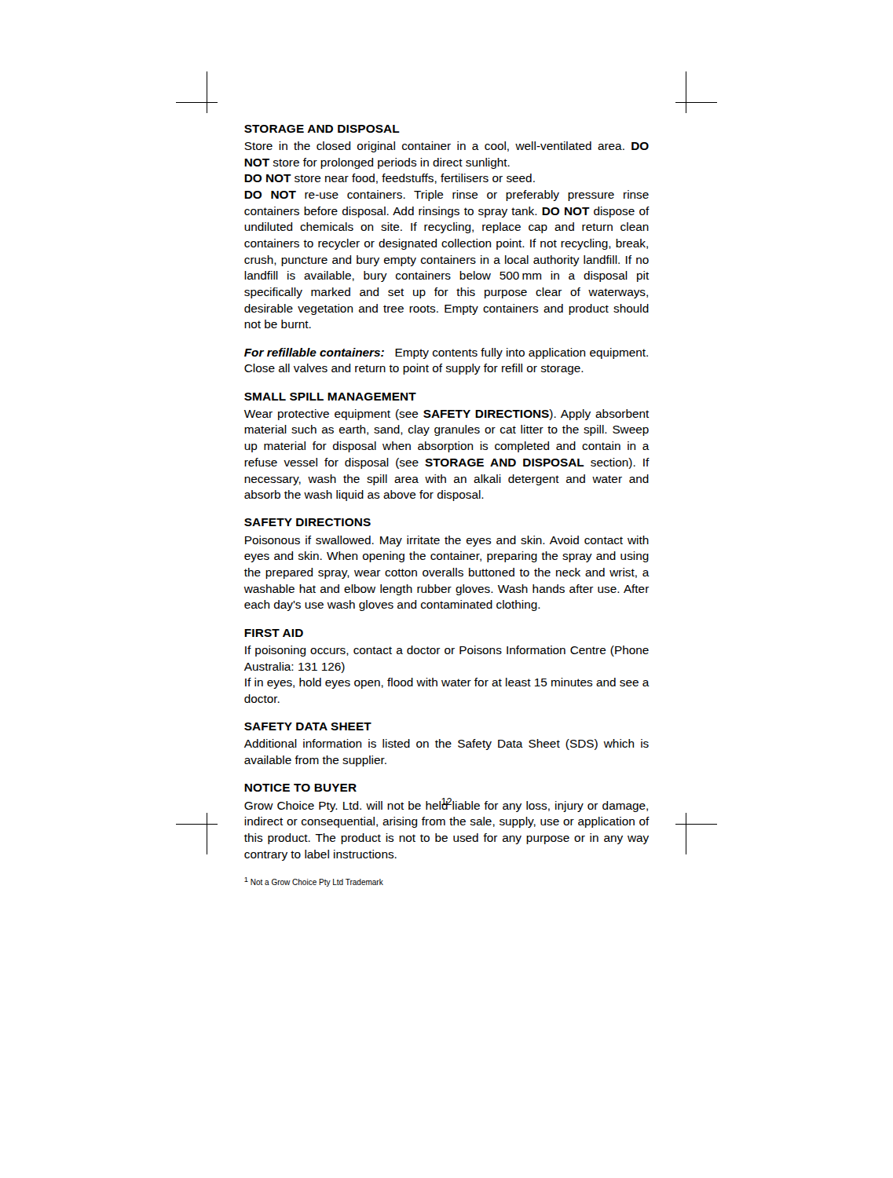STORAGE AND DISPOSAL
Store in the closed original container in a cool, well-ventilated area. DO NOT store for prolonged periods in direct sunlight.
DO NOT store near food, feedstuffs, fertilisers or seed.
DO NOT re-use containers. Triple rinse or preferably pressure rinse containers before disposal. Add rinsings to spray tank. DO NOT dispose of undiluted chemicals on site. If recycling, replace cap and return clean containers to recycler or designated collection point. If not recycling, break, crush, puncture and bury empty containers in a local authority landfill. If no landfill is available, bury containers below 500 mm in a disposal pit specifically marked and set up for this purpose clear of waterways, desirable vegetation and tree roots. Empty containers and product should not be burnt.
For refillable containers: Empty contents fully into application equipment. Close all valves and return to point of supply for refill or storage.
SMALL SPILL MANAGEMENT
Wear protective equipment (see SAFETY DIRECTIONS). Apply absorbent material such as earth, sand, clay granules or cat litter to the spill. Sweep up material for disposal when absorption is completed and contain in a refuse vessel for disposal (see STORAGE AND DISPOSAL section). If necessary, wash the spill area with an alkali detergent and water and absorb the wash liquid as above for disposal.
SAFETY DIRECTIONS
Poisonous if swallowed. May irritate the eyes and skin. Avoid contact with eyes and skin. When opening the container, preparing the spray and using the prepared spray, wear cotton overalls buttoned to the neck and wrist, a washable hat and elbow length rubber gloves. Wash hands after use. After each day's use wash gloves and contaminated clothing.
FIRST AID
If poisoning occurs, contact a doctor or Poisons Information Centre (Phone Australia: 131 126)
If in eyes, hold eyes open, flood with water for at least 15 minutes and see a doctor.
SAFETY DATA SHEET
Additional information is listed on the Safety Data Sheet (SDS) which is available from the supplier.
NOTICE TO BUYER
Grow Choice Pty. Ltd. will not be held liable for any loss, injury or damage, indirect or consequential, arising from the sale, supply, use or application of this product. The product is not to be used for any purpose or in any way contrary to label instructions.
1 Not a Grow Choice Pty Ltd Trademark
12